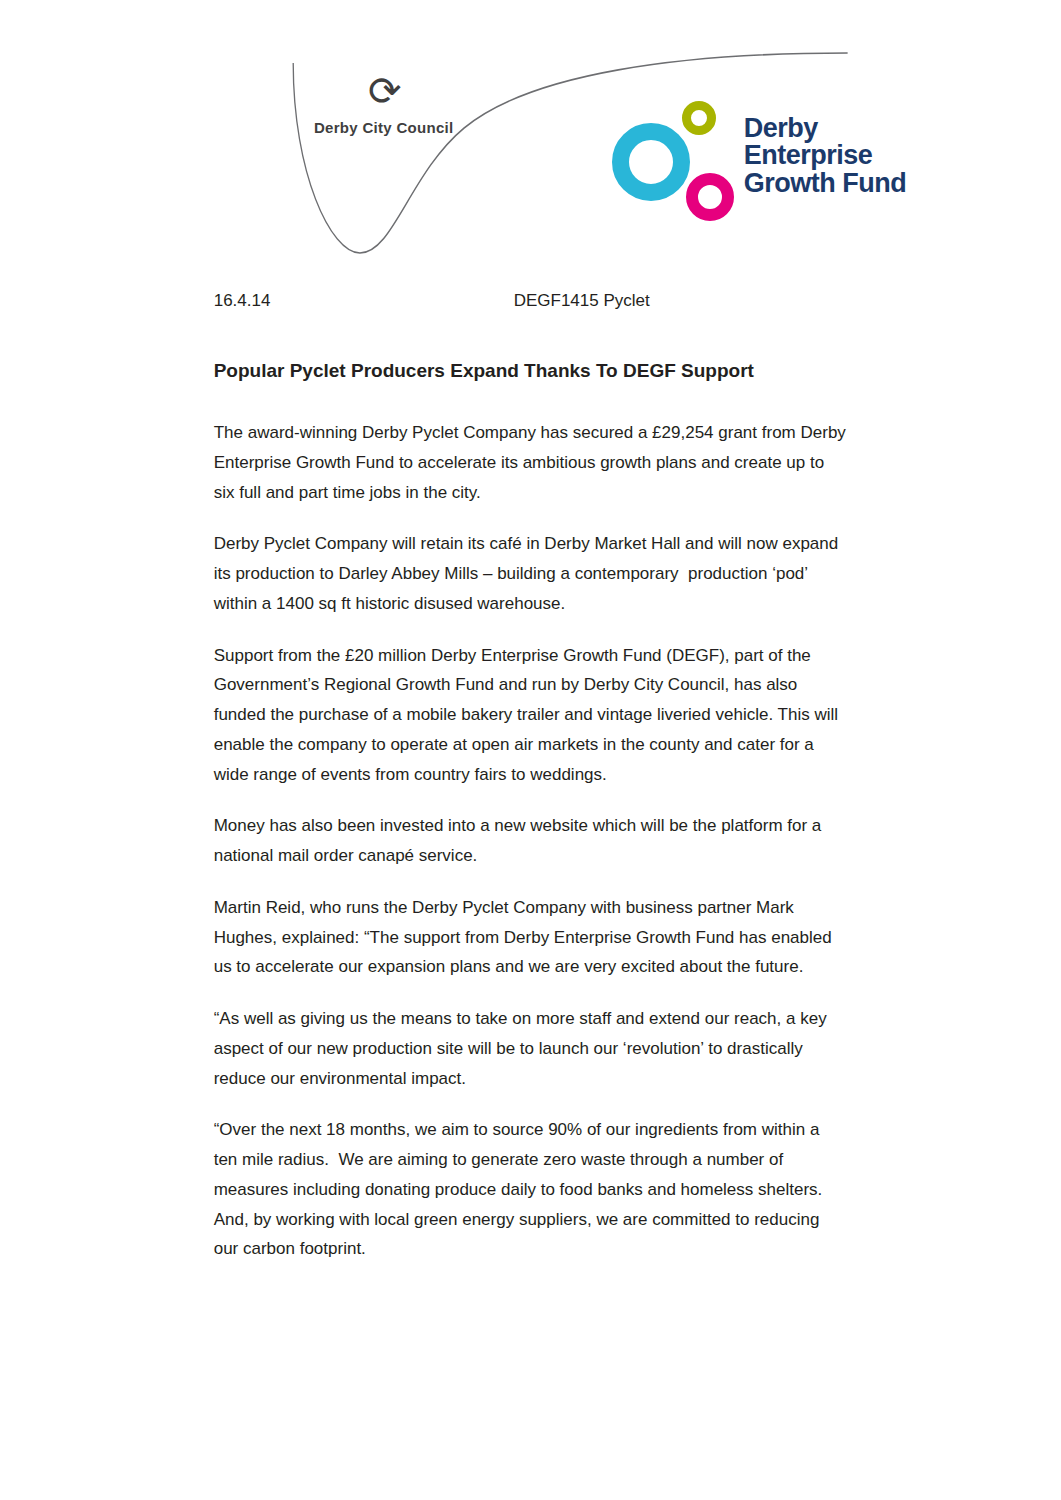⟳
Derby City Council
Derby Enterprise
Growth Fund
16.4.14
DEGF1415 Pyclet
Popular Pyclet Producers Expand Thanks To DEGF Support
The award-winning Derby Pyclet Company has secured a £29,254 grant from Derby Enterprise Growth Fund to accelerate its ambitious growth plans and create up to six full and part time jobs in the city.
Derby Pyclet Company will retain its café in Derby Market Hall and will now expand its production to Darley Abbey Mills – building a contemporary production ‘pod’ within a 1400 sq ft historic disused warehouse.
Support from the £20 million Derby Enterprise Growth Fund (DEGF), part of the Government’s Regional Growth Fund and run by Derby City Council, has also funded the purchase of a mobile bakery trailer and vintage liveried vehicle. This will enable the company to operate at open air markets in the county and cater for a wide range of events from country fairs to weddings.
Money has also been invested into a new website which will be the platform for a national mail order canapé service.
Martin Reid, who runs the Derby Pyclet Company with business partner Mark Hughes, explained: “The support from Derby Enterprise Growth Fund has enabled us to accelerate our expansion plans and we are very excited about the future.
“As well as giving us the means to take on more staff and extend our reach, a key aspect of our new production site will be to launch our ‘revolution’ to drastically reduce our environmental impact.
“Over the next 18 months, we aim to source 90% of our ingredients from within a ten mile radius. We are aiming to generate zero waste through a number of measures including donating produce daily to food banks and homeless shelters. And, by working with local green energy suppliers, we are committed to reducing our carbon footprint.